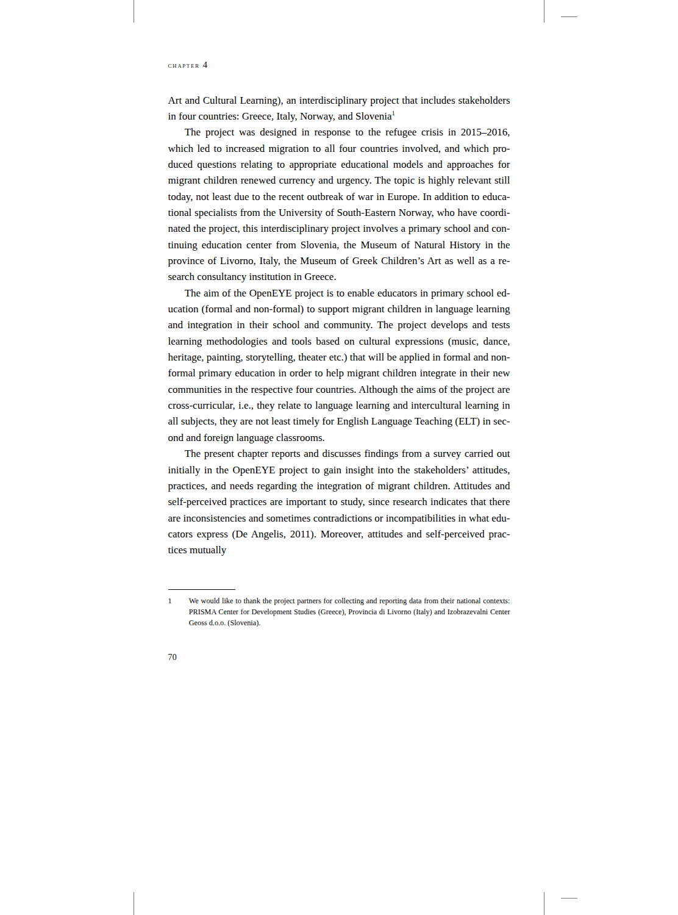chapter 4
Art and Cultural Learning), an interdisciplinary project that includes stakeholders in four countries: Greece, Italy, Norway, and Slovenia1
The project was designed in response to the refugee crisis in 2015–2016, which led to increased migration to all four countries involved, and which produced questions relating to appropriate educational models and approaches for migrant children renewed currency and urgency. The topic is highly relevant still today, not least due to the recent outbreak of war in Europe. In addition to educational specialists from the University of South-Eastern Norway, who have coordinated the project, this interdisciplinary project involves a primary school and continuing education center from Slovenia, the Museum of Natural History in the province of Livorno, Italy, the Museum of Greek Children’s Art as well as a research consultancy institution in Greece.
The aim of the OpenEYE project is to enable educators in primary school education (formal and non-formal) to support migrant children in language learning and integration in their school and community. The project develops and tests learning methodologies and tools based on cultural expressions (music, dance, heritage, painting, storytelling, theater etc.) that will be applied in formal and non-formal primary education in order to help migrant children integrate in their new communities in the respective four countries. Although the aims of the project are cross-curricular, i.e., they relate to language learning and intercultural learning in all subjects, they are not least timely for English Language Teaching (ELT) in second and foreign language classrooms.
The present chapter reports and discusses findings from a survey carried out initially in the OpenEYE project to gain insight into the stakeholders’ attitudes, practices, and needs regarding the integration of migrant children. Attitudes and self-perceived practices are important to study, since research indicates that there are inconsistencies and sometimes contradictions or incompatibilities in what educators express (De Angelis, 2011). Moreover, attitudes and self-perceived practices mutually
1
We would like to thank the project partners for collecting and reporting data from their national contexts: PRISMA Center for Development Studies (Greece), Provincia di Livorno (Italy) and Izobrazevalni Center Geoss d.o.o. (Slovenia).
70